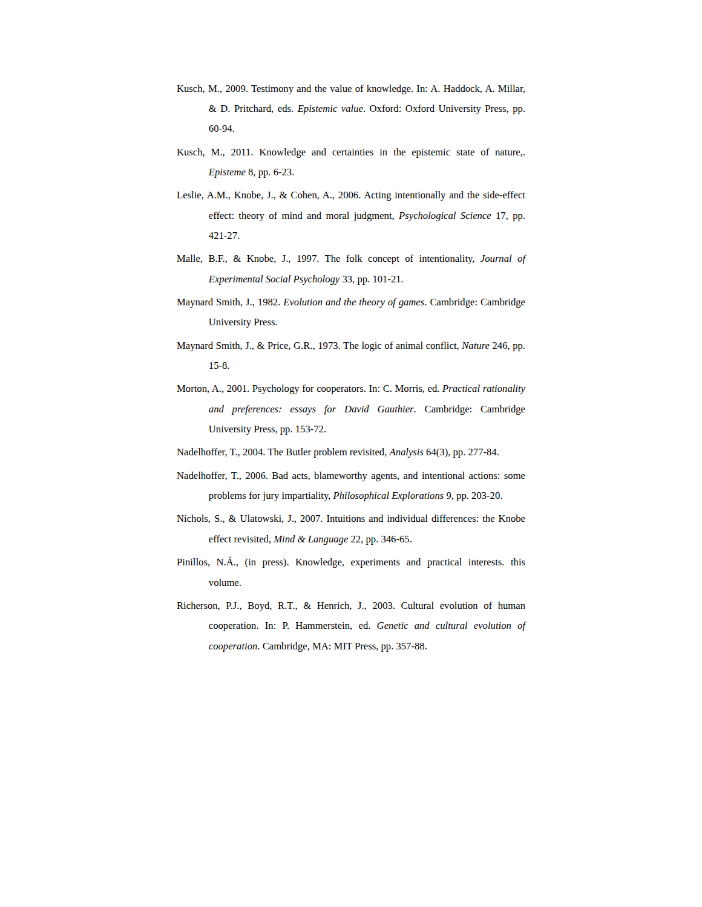Kusch, M., 2009. Testimony and the value of knowledge. In: A. Haddock, A. Millar, & D. Pritchard, eds. Epistemic value. Oxford: Oxford University Press, pp. 60-94.
Kusch, M., 2011. Knowledge and certainties in the epistemic state of nature,. Episteme 8, pp. 6-23.
Leslie, A.M., Knobe, J., & Cohen, A., 2006. Acting intentionally and the side-effect effect: theory of mind and moral judgment, Psychological Science 17, pp. 421-27.
Malle, B.F., & Knobe, J., 1997. The folk concept of intentionality, Journal of Experimental Social Psychology 33, pp. 101-21.
Maynard Smith, J., 1982. Evolution and the theory of games. Cambridge: Cambridge University Press.
Maynard Smith, J., & Price, G.R., 1973. The logic of animal conflict, Nature 246, pp. 15-8.
Morton, A., 2001. Psychology for cooperators. In: C. Morris, ed. Practical rationality and preferences: essays for David Gauthier. Cambridge: Cambridge University Press, pp. 153-72.
Nadelhoffer, T., 2004. The Butler problem revisited, Analysis 64(3), pp. 277-84.
Nadelhoffer, T., 2006. Bad acts, blameworthy agents, and intentional actions: some problems for jury impartiality, Philosophical Explorations 9, pp. 203-20.
Nichols, S., & Ulatowski, J., 2007. Intuitions and individual differences: the Knobe effect revisited, Mind & Language 22, pp. 346-65.
Pinillos, N.Á., (in press). Knowledge, experiments and practical interests. this volume.
Richerson, P.J., Boyd, R.T., & Henrich, J., 2003. Cultural evolution of human cooperation. In: P. Hammerstein, ed. Genetic and cultural evolution of cooperation. Cambridge, MA: MIT Press, pp. 357-88.